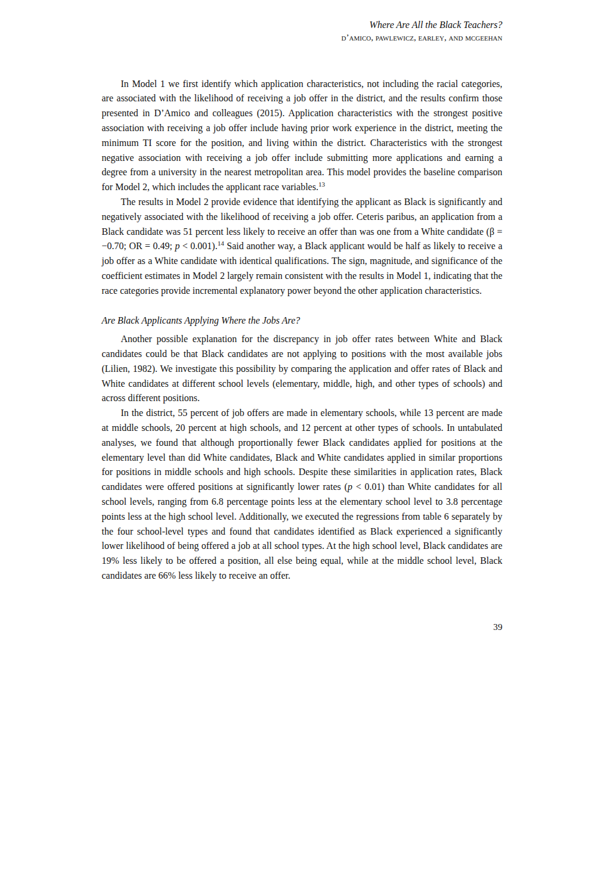Where Are All the Black Teachers?
d’amico, pawlewicz, earley, and mcgeehan
In Model 1 we first identify which application characteristics, not including the racial categories, are associated with the likelihood of receiving a job offer in the district, and the results confirm those presented in D’Amico and colleagues (2015). Application characteristics with the strongest positive association with receiving a job offer include having prior work experience in the district, meeting the minimum TI score for the position, and living within the district. Characteristics with the strongest negative association with receiving a job offer include submitting more applications and earning a degree from a university in the nearest metropolitan area. This model provides the baseline comparison for Model 2, which includes the applicant race variables.13
The results in Model 2 provide evidence that identifying the applicant as Black is significantly and negatively associated with the likelihood of receiving a job offer. Ceteris paribus, an application from a Black candidate was 51 percent less likely to receive an offer than was one from a White candidate (β = −0.70; OR = 0.49; p < 0.001).14 Said another way, a Black applicant would be half as likely to receive a job offer as a White candidate with identical qualifications. The sign, magnitude, and significance of the coefficient estimates in Model 2 largely remain consistent with the results in Model 1, indicating that the race categories provide incremental explanatory power beyond the other application characteristics.
Are Black Applicants Applying Where the Jobs Are?
Another possible explanation for the discrepancy in job offer rates between White and Black candidates could be that Black candidates are not applying to positions with the most available jobs (Lilien, 1982). We investigate this possibility by comparing the application and offer rates of Black and White candidates at different school levels (elementary, middle, high, and other types of schools) and across different positions.
In the district, 55 percent of job offers are made in elementary schools, while 13 percent are made at middle schools, 20 percent at high schools, and 12 percent at other types of schools. In untabulated analyses, we found that although proportionally fewer Black candidates applied for positions at the elementary level than did White candidates, Black and White candidates applied in similar proportions for positions in middle schools and high schools. Despite these similarities in application rates, Black candidates were offered positions at significantly lower rates (p < 0.01) than White candidates for all school levels, ranging from 6.8 percentage points less at the elementary school level to 3.8 percentage points less at the high school level. Additionally, we executed the regressions from table 6 separately by the four school-level types and found that candidates identified as Black experienced a significantly lower likelihood of being offered a job at all school types. At the high school level, Black candidates are 19% less likely to be offered a position, all else being equal, while at the middle school level, Black candidates are 66% less likely to receive an offer.
39